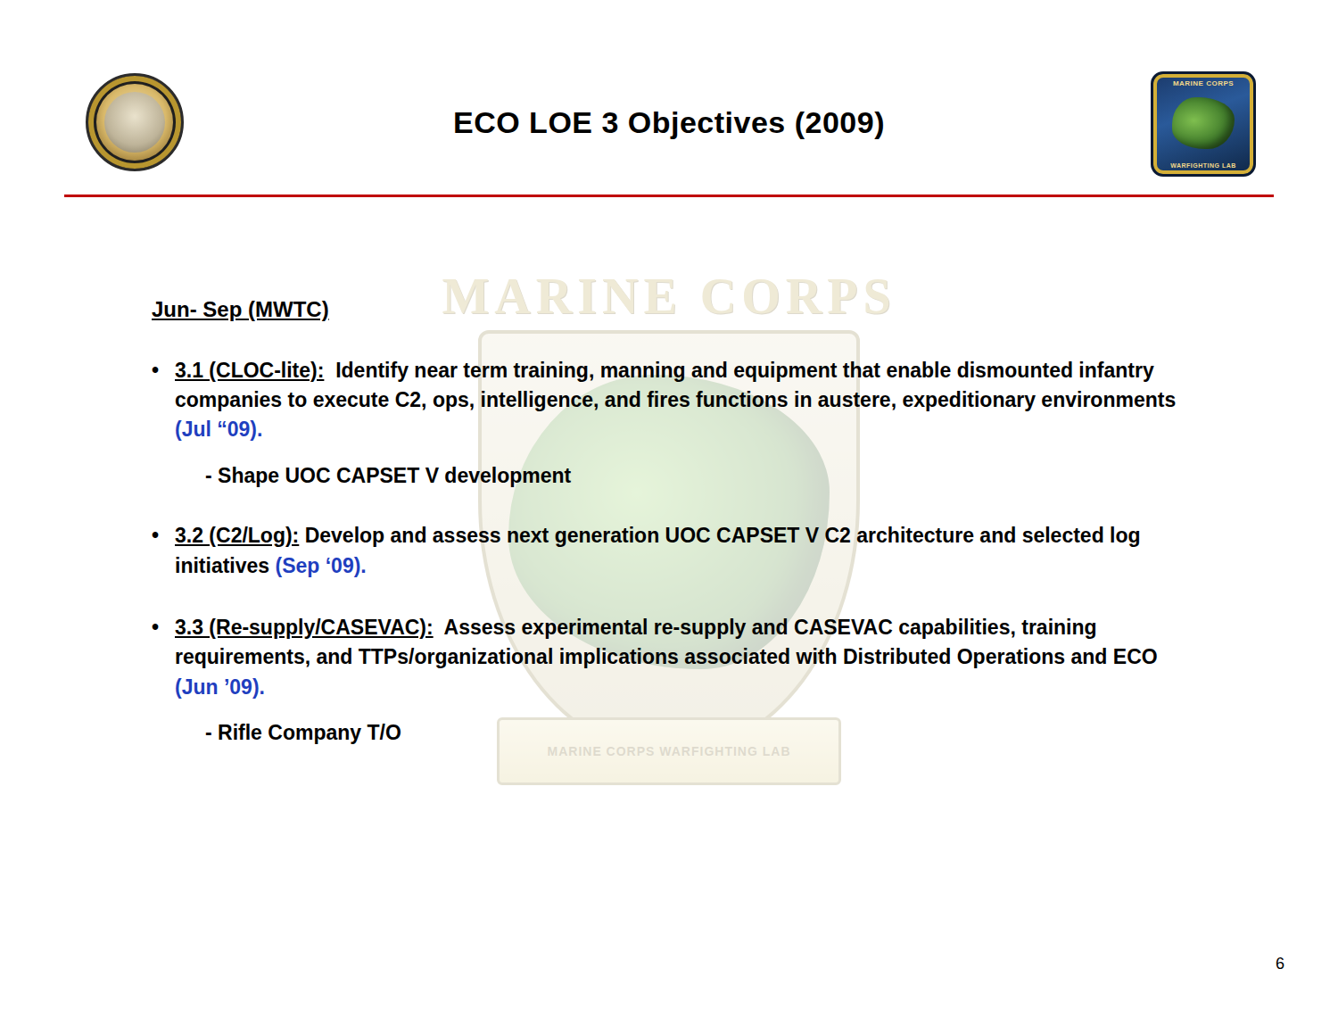ECO LOE 3 Objectives (2009)
MARINE CORPS
Jun- Sep (MWTC)
3.1 (CLOC-lite): Identify near term training, manning and equipment that enable dismounted infantry companies to execute C2, ops, intelligence, and fires functions in austere, expeditionary environments (Jul “09).
- Shape UOC CAPSET V development
3.2 (C2/Log): Develop and assess next generation UOC CAPSET V C2 architecture and selected log initiatives (Sep ‘09).
3.3 (Re-supply/CASEVAC): Assess experimental re-supply and CASEVAC capabilities, training requirements, and TTPs/organizational implications associated with Distributed Operations and ECO (Jun ’09).
- Rifle Company T/O
6